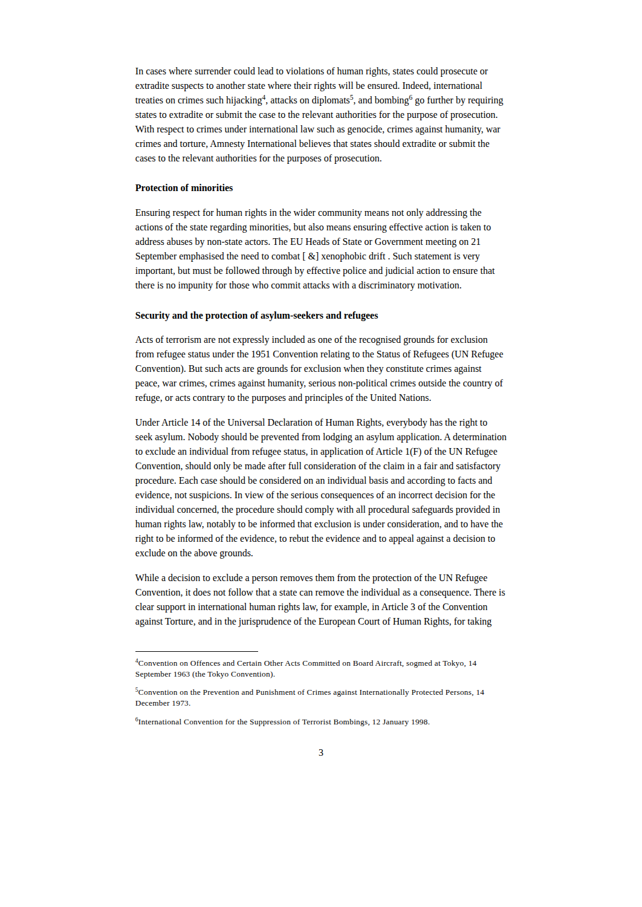In cases where surrender could lead to violations of human rights, states could prosecute or extradite suspects to another state where their rights will be ensured. Indeed, international treaties on crimes such hijacking4, attacks on diplomats5, and bombing6 go further by requiring states to extradite or submit the case to the relevant authorities for the purpose of prosecution. With respect to crimes under international law such as genocide, crimes against humanity, war crimes and torture, Amnesty International believes that states should extradite or submit the cases to the relevant authorities for the purposes of prosecution.
Protection of minorities
Ensuring respect for human rights in the wider community means not only addressing the actions of the state regarding minorities, but also means ensuring effective action is taken to address abuses by non-state actors. The EU Heads of State or Government meeting on 21 September emphasised the need to combat [ &] xenophobic drift . Such statement is very important, but must be followed through by effective police and judicial action to ensure that there is no impunity for those who commit attacks with a discriminatory motivation.
Security and the protection of asylum-seekers and refugees
Acts of terrorism are not expressly included as one of the recognised grounds for exclusion from refugee status under the 1951 Convention relating to the Status of Refugees (UN Refugee Convention). But such acts are grounds for exclusion when they constitute crimes against peace, war crimes, crimes against humanity, serious non-political crimes outside the country of refuge, or acts contrary to the purposes and principles of the United Nations.
Under Article 14 of the Universal Declaration of Human Rights, everybody has the right to seek asylum. Nobody should be prevented from lodging an asylum application. A determination to exclude an individual from refugee status, in application of Article 1(F) of the UN Refugee Convention, should only be made after full consideration of the claim in a fair and satisfactory procedure. Each case should be considered on an individual basis and according to facts and evidence, not suspicions. In view of the serious consequences of an incorrect decision for the individual concerned, the procedure should comply with all procedural safeguards provided in human rights law, notably to be informed that exclusion is under consideration, and to have the right to be informed of the evidence, to rebut the evidence and to appeal against a decision to exclude on the above grounds.
While a decision to exclude a person removes them from the protection of the UN Refugee Convention, it does not follow that a state can remove the individual as a consequence. There is clear support in international human rights law, for example, in Article 3 of the Convention against Torture, and in the jurisprudence of the European Court of Human Rights, for taking
4Convention on Offences and Certain Other Acts Committed on Board Aircraft, sogmed at Tokyo, 14 September 1963 (the Tokyo Convention).
5Convention on the Prevention and Punishment of Crimes against Internationally Protected Persons, 14 December 1973.
6International Convention for the Suppression of Terrorist Bombings, 12 January 1998.
3